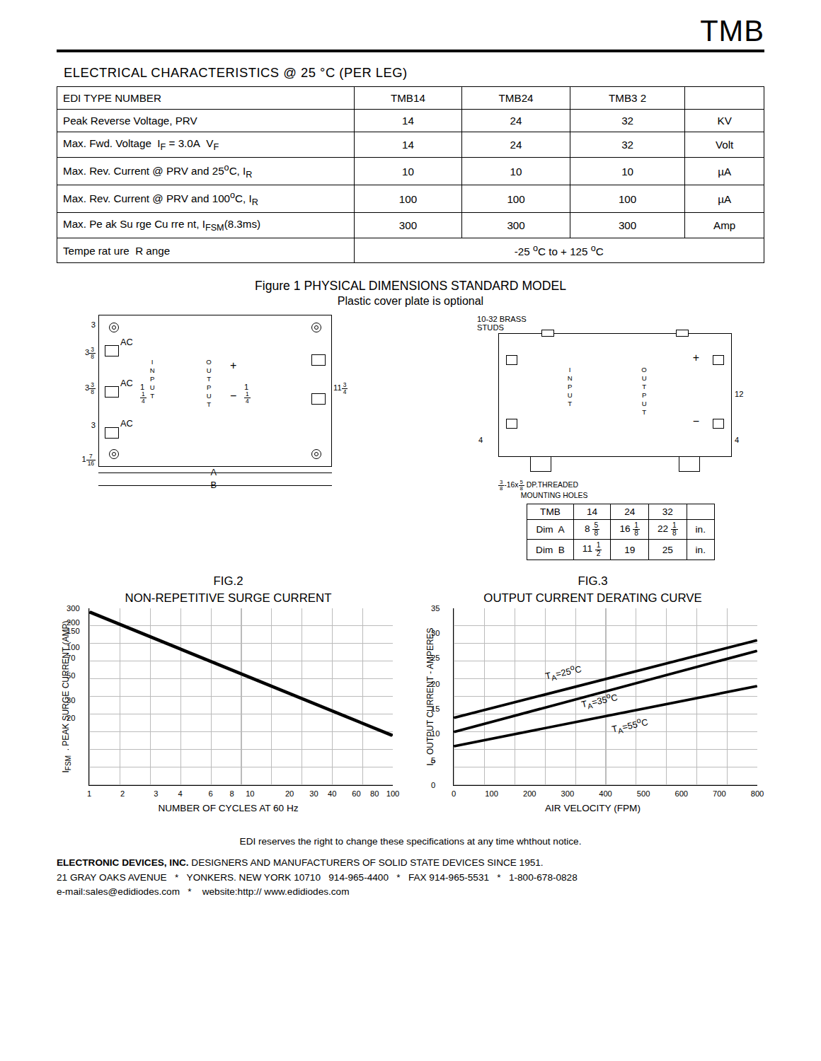TMB
ELECTRICAL CHARACTERISTICS @ 25 °C (PER LEG)
| EDI TYPE NUMBER | TMB14 | TMB24 | TMB3 2 | |
| Peak Reverse Voltage, PRV | 14 | 24 | 32 | KV |
| Max. Fwd. Voltage I F = 3.0A V F | 14 | 24 | 32 | Volt |
| Max. Rev. Current @ PRV and 25 o C, I R | 10 | 10 | 10 | µA |
| Max. Rev. Current @ PRV and 100 o C, I R | 100 | 100 | 100 | µA |
| Max. Pe ak Su rge Cu rre nt, I FSM (8.3ms) | 300 | 300 | 300 | Amp |
| Tempe rat ure R ange | -25 o C to + 125 o C |
Figure 1 PHYSICAL DIMENSIONS STANDARD MODEL
Plastic cover plate is optional
3
338
338
3
1716
AC
AC
AC
INPUT
OUTPUT
+
−
1
14
1
14
A
B
1134
10-32 BRASS
STUDS
4
INPUT
OUTPUT
+
−
38-16x58 DP.THREADED
MOUNTING HOLES
12
4
| TMB | 14 | 24 | 32 | |
| Dim A | 8 5 8 | 16 1 8 | 22 1 8 | in. |
| Dim B | 11 1 2 | 19 | 25 | in. |
FIG.2
NON-REPETITIVE SURGE CURRENT
IFSM . PEAK SURGE CURRENT (AMP)
300
200
150
100
70
50
30
20
1
2
3
4
6
8
10
20
30
40
60
80
100
NUMBER OF CYCLES AT 60 Hz
FIG.3
OUTPUT CURRENT DERATING CURVE
Io OUTPUT CURRENT - AMPERES
35
30
25
20
15
10
5
0
TA=25oC
TA=35oC
TA=55oC
0
100
200
300
400
500
600
700
800
AIR VELOCITY (FPM)
EDI reserves the right to change these specifications at any time whthout notice.
ELECTRONIC DEVICES, INC. DESIGNERS AND MANUFACTURERS OF SOLID STATE DEVICES SINCE 1951.
21 GRAY OAKS AVENUE * YONKERS. NEW YORK 10710 914-965-4400 * FAX 914-965-5531 * 1-800-678-0828
e-mail:sales@edidiodes.com * website:http:// www.edidiodes.com